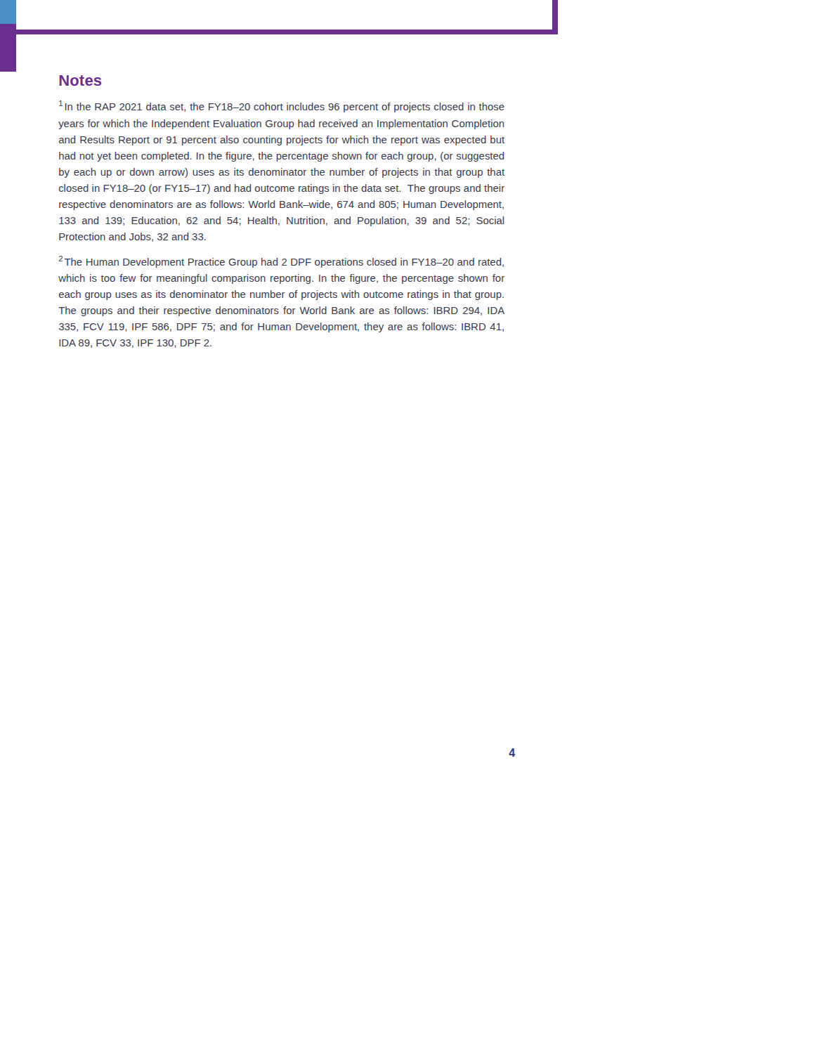Notes
1In the RAP 2021 data set, the FY18–20 cohort includes 96 percent of projects closed in those years for which the Independent Evaluation Group had received an Implementation Completion and Results Report or 91 percent also counting projects for which the report was expected but had not yet been completed. In the figure, the percentage shown for each group, (or suggested by each up or down arrow) uses as its denominator the number of projects in that group that closed in FY18–20 (or FY15–17) and had outcome ratings in the data set. The groups and their respective denominators are as follows: World Bank–wide, 674 and 805; Human Development, 133 and 139; Education, 62 and 54; Health, Nutrition, and Population, 39 and 52; Social Protection and Jobs, 32 and 33.
2The Human Development Practice Group had 2 DPF operations closed in FY18–20 and rated, which is too few for meaningful comparison reporting. In the figure, the percentage shown for each group uses as its denominator the number of projects with outcome ratings in that group. The groups and their respective denominators for World Bank are as follows: IBRD 294, IDA 335, FCV 119, IPF 586, DPF 75; and for Human Development, they are as follows: IBRD 41, IDA 89, FCV 33, IPF 130, DPF 2.
4